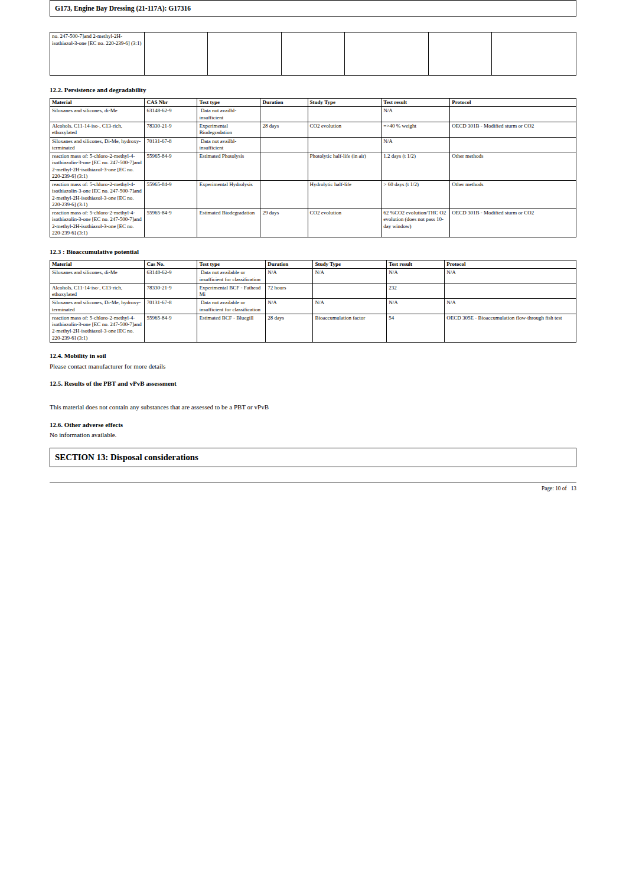G173, Engine Bay Dressing (21-117A): G17316
| no. 247-500-7]and 2-methyl-2H-isothiazol-3-one [EC no. 220-239-6] (3:1) | | | | | | |
12.2. Persistence and degradability
| Material | CAS Nbr | Test type | Duration | Study Type | Test result | Protocol |
| --- | --- | --- | --- | --- | --- | --- |
| Siloxanes and silicones, di-Me | 63148-62-9 | Data not availbl-insufficient | | | N/A | |
| Alcohols, C11-14-iso-, C13-rich, ethoxylated | 78330-21-9 | Experimental Biodegradation | 28 days | CO2 evolution | =>40 % weight | OECD 301B - Modified sturm or CO2 |
| Siloxanes and silicones, Di-Me, hydroxy-terminated | 70131-67-8 | Data not availbl-insufficient | | | N/A | |
| reaction mass of: 5-chloro-2-methyl-4-isothiazolin-3-one [EC no. 247-500-7]and 2-methyl-2H-isothiazol-3-one [EC no. 220-239-6] (3:1) | 55965-84-9 | Estimated Photolysis | | Photolytic half-life (in air) | 1.2 days (t 1/2) | Other methods |
| reaction mass of: 5-chloro-2-methyl-4-isothiazolin-3-one [EC no. 247-500-7]and 2-methyl-2H-isothiazol-3-one [EC no. 220-239-6] (3:1) | 55965-84-9 | Experimental Hydrolysis | | Hydrolytic half-life | > 60 days (t 1/2) | Other methods |
| reaction mass of: 5-chloro-2-methyl-4-isothiazolin-3-one [EC no. 247-500-7]and 2-methyl-2H-isothiazol-3-one [EC no. 220-239-6] (3:1) | 55965-84-9 | Estimated Biodegradation | 29 days | CO2 evolution | 62 %CO2 evolution/THC O2 evolution (does not pass 10-day window) | OECD 301B - Modified sturm or CO2 |
12.3 : Bioaccumulative potential
| Material | Cas No. | Test type | Duration | Study Type | Test result | Protocol |
| --- | --- | --- | --- | --- | --- | --- |
| Siloxanes and silicones, di-Me | 63148-62-9 | Data not available or insufficient for classification | N/A | N/A | N/A | N/A |
| Alcohols, C11-14-iso-, C13-rich, ethoxylated | 78330-21-9 | Experimental BCF - Fathead Mi | 72 hours | | 232 | |
| Siloxanes and silicones, Di-Me, hydroxy-terminated | 70131-67-8 | Data not available or insufficient for classification | N/A | N/A | N/A | N/A |
| reaction mass of: 5-chloro-2-methyl-4-isothiazolin-3-one [EC no. 247-500-7]and 2-methyl-2H-isothiazol-3-one [EC no. 220-239-6] (3:1) | 55965-84-9 | Estimated BCF - Bluegill | 28 days | Bioaccumulation factor | 54 | OECD 305E - Bioaccumulation flow-through fish test |
12.4. Mobility in soil
Please contact manufacturer for more details
12.5. Results of the PBT and vPvB assessment
This material does not contain any substances that are assessed to be a PBT or vPvB
12.6. Other adverse effects
No information available.
SECTION 13: Disposal considerations
Page: 10 of 13